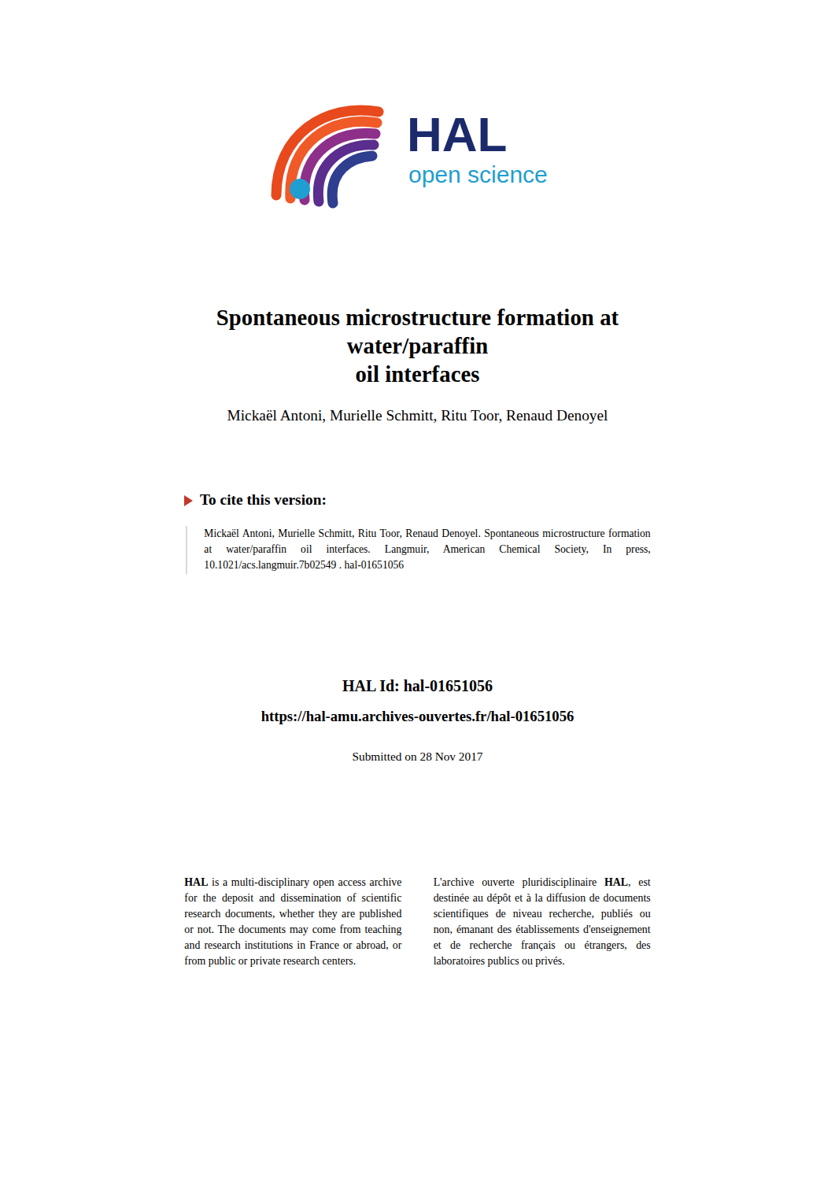HAL open science
Spontaneous microstructure formation at water/paraffin
oil interfaces
Mickaël Antoni, Murielle Schmitt, Ritu Toor, Renaud Denoyel
To cite this version:
Mickaël Antoni, Murielle Schmitt, Ritu Toor, Renaud Denoyel. Spontaneous microstructure formation at water/paraffin oil interfaces. Langmuir, American Chemical Society, In press, 10.1021/acs.langmuir.7b02549 . hal-01651056
HAL Id: hal-01651056
https://hal-amu.archives-ouvertes.fr/hal-01651056
Submitted on 28 Nov 2017
HAL is a multi-disciplinary open access archive for the deposit and dissemination of scientific research documents, whether they are published or not. The documents may come from teaching and research institutions in France or abroad, or from public or private research centers.
L'archive ouverte pluridisciplinaire HAL, est destinée au dépôt et à la diffusion de documents scientifiques de niveau recherche, publiés ou non, émanant des établissements d'enseignement et de recherche français ou étrangers, des laboratoires publics ou privés.